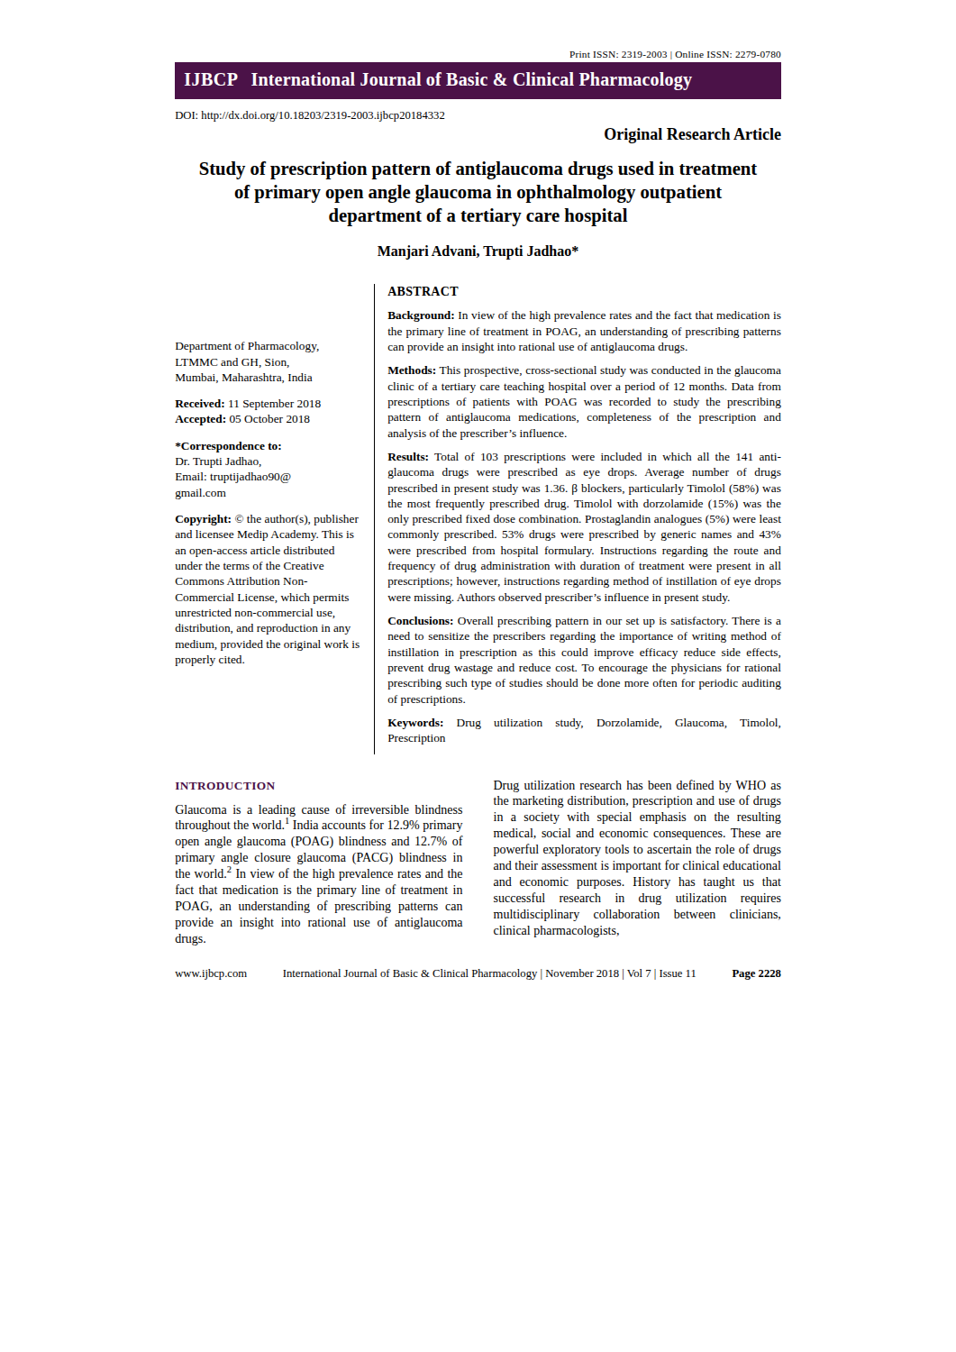Print ISSN: 2319-2003 | Online ISSN: 2279-0780
IJBCP International Journal of Basic & Clinical Pharmacology
DOI: http://dx.doi.org/10.18203/2319-2003.ijbcp20184332
Original Research Article
Study of prescription pattern of antiglaucoma drugs used in treatment
of primary open angle glaucoma in ophthalmology outpatient
department of a tertiary care hospital
Manjari Advani, Trupti Jadhao*
Department of Pharmacology,
LTMMC and GH, Sion,
Mumbai, Maharashtra, India
Received: 11 September 2018
Accepted: 05 October 2018
*Correspondence to:
Dr. Trupti Jadhao,
Email: truptijadhao90@
gmail.com
Copyright: © the author(s), publisher and licensee Medip Academy. This is an open-access article distributed under the terms of the Creative Commons Attribution Non-Commercial License, which permits unrestricted non-commercial use, distribution, and reproduction in any medium, provided the original work is properly cited.
ABSTRACT
Background: In view of the high prevalence rates and the fact that medication is the primary line of treatment in POAG, an understanding of prescribing patterns can provide an insight into rational use of antiglaucoma drugs.
Methods: This prospective, cross-sectional study was conducted in the glaucoma clinic of a tertiary care teaching hospital over a period of 12 months. Data from prescriptions of patients with POAG was recorded to study the prescribing pattern of antiglaucoma medications, completeness of the prescription and analysis of the prescriber’s influence.
Results: Total of 103 prescriptions were included in which all the 141 anti-glaucoma drugs were prescribed as eye drops. Average number of drugs prescribed in present study was 1.36. β blockers, particularly Timolol (58%) was the most frequently prescribed drug. Timolol with dorzolamide (15%) was the only prescribed fixed dose combination. Prostaglandin analogues (5%) were least commonly prescribed. 53% drugs were prescribed by generic names and 43% were prescribed from hospital formulary. Instructions regarding the route and frequency of drug administration with duration of treatment were present in all prescriptions; however, instructions regarding method of instillation of eye drops were missing. Authors observed prescriber’s influence in present study.
Conclusions: Overall prescribing pattern in our set up is satisfactory. There is a need to sensitize the prescribers regarding the importance of writing method of instillation in prescription as this could improve efficacy reduce side effects, prevent drug wastage and reduce cost. To encourage the physicians for rational prescribing such type of studies should be done more often for periodic auditing of prescriptions.
Keywords: Drug utilization study, Dorzolamide, Glaucoma, Timolol, Prescription
INTRODUCTION
Glaucoma is a leading cause of irreversible blindness throughout the world.1 India accounts for 12.9% primary open angle glaucoma (POAG) blindness and 12.7% of primary angle closure glaucoma (PACG) blindness in the world.2 In view of the high prevalence rates and the fact that medication is the primary line of treatment in POAG, an understanding of prescribing patterns can provide an insight into rational use of antiglaucoma drugs.
Drug utilization research has been defined by WHO as the marketing distribution, prescription and use of drugs in a society with special emphasis on the resulting medical, social and economic consequences. These are powerful exploratory tools to ascertain the role of drugs and their assessment is important for clinical educational and economic purposes. History has taught us that successful research in drug utilization requires multidisciplinary collaboration between clinicians, clinical pharmacologists,
www.ijbcp.com International Journal of Basic & Clinical Pharmacology | November 2018 | Vol 7 | Issue 11 Page 2228